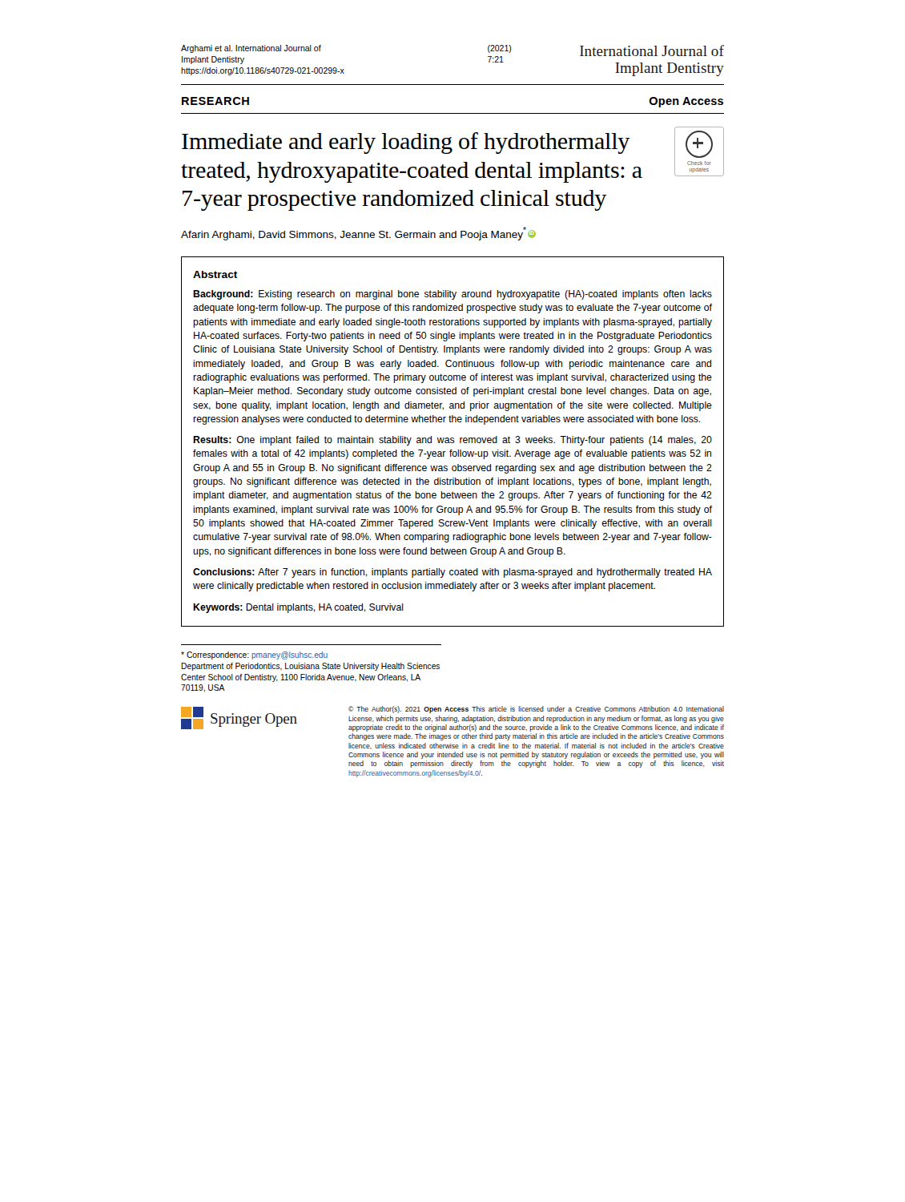Arghami et al. International Journal of Implant Dentistry (2021) 7:21
https://doi.org/10.1186/s40729-021-00299-x
International Journal of
Implant Dentistry
RESEARCH Open Access
Immediate and early loading of hydrothermally treated, hydroxyapatite-coated dental implants: a 7-year prospective randomized clinical study
Check for
updates
Afarin Arghami, David Simmons, Jeanne St. Germain and Pooja Maney*
Abstract
Background: Existing research on marginal bone stability around hydroxyapatite (HA)-coated implants often lacks adequate long-term follow-up. The purpose of this randomized prospective study was to evaluate the 7-year outcome of patients with immediate and early loaded single-tooth restorations supported by implants with plasma-sprayed, partially HA-coated surfaces. Forty-two patients in need of 50 single implants were treated in in the Postgraduate Periodontics Clinic of Louisiana State University School of Dentistry. Implants were randomly divided into 2 groups: Group A was immediately loaded, and Group B was early loaded. Continuous follow-up with periodic maintenance care and radiographic evaluations was performed. The primary outcome of interest was implant survival, characterized using the Kaplan–Meier method. Secondary study outcome consisted of peri-implant crestal bone level changes. Data on age, sex, bone quality, implant location, length and diameter, and prior augmentation of the site were collected. Multiple regression analyses were conducted to determine whether the independent variables were associated with bone loss.
Results: One implant failed to maintain stability and was removed at 3 weeks. Thirty-four patients (14 males, 20 females with a total of 42 implants) completed the 7-year follow-up visit. Average age of evaluable patients was 52 in Group A and 55 in Group B. No significant difference was observed regarding sex and age distribution between the 2 groups. No significant difference was detected in the distribution of implant locations, types of bone, implant length, implant diameter, and augmentation status of the bone between the 2 groups. After 7 years of functioning for the 42 implants examined, implant survival rate was 100% for Group A and 95.5% for Group B. The results from this study of 50 implants showed that HA-coated Zimmer Tapered Screw-Vent Implants were clinically effective, with an overall cumulative 7-year survival rate of 98.0%. When comparing radiographic bone levels between 2-year and 7-year follow-ups, no significant differences in bone loss were found between Group A and Group B.
Conclusions: After 7 years in function, implants partially coated with plasma-sprayed and hydrothermally treated HA were clinically predictable when restored in occlusion immediately after or 3 weeks after implant placement.
Keywords: Dental implants, HA coated, Survival
* Correspondence: pmaney@lsuhsc.edu
Department of Periodontics, Louisiana State University Health Sciences Center School of Dentistry, 1100 Florida Avenue, New Orleans, LA 70119, USA
Springer Open
© The Author(s). 2021 Open Access This article is licensed under a Creative Commons Attribution 4.0 International License, which permits use, sharing, adaptation, distribution and reproduction in any medium or format, as long as you give appropriate credit to the original author(s) and the source, provide a link to the Creative Commons licence, and indicate if changes were made. The images or other third party material in this article are included in the article's Creative Commons licence, unless indicated otherwise in a credit line to the material. If material is not included in the article's Creative Commons licence and your intended use is not permitted by statutory regulation or exceeds the permitted use, you will need to obtain permission directly from the copyright holder. To view a copy of this licence, visit http://creativecommons.org/licenses/by/4.0/.